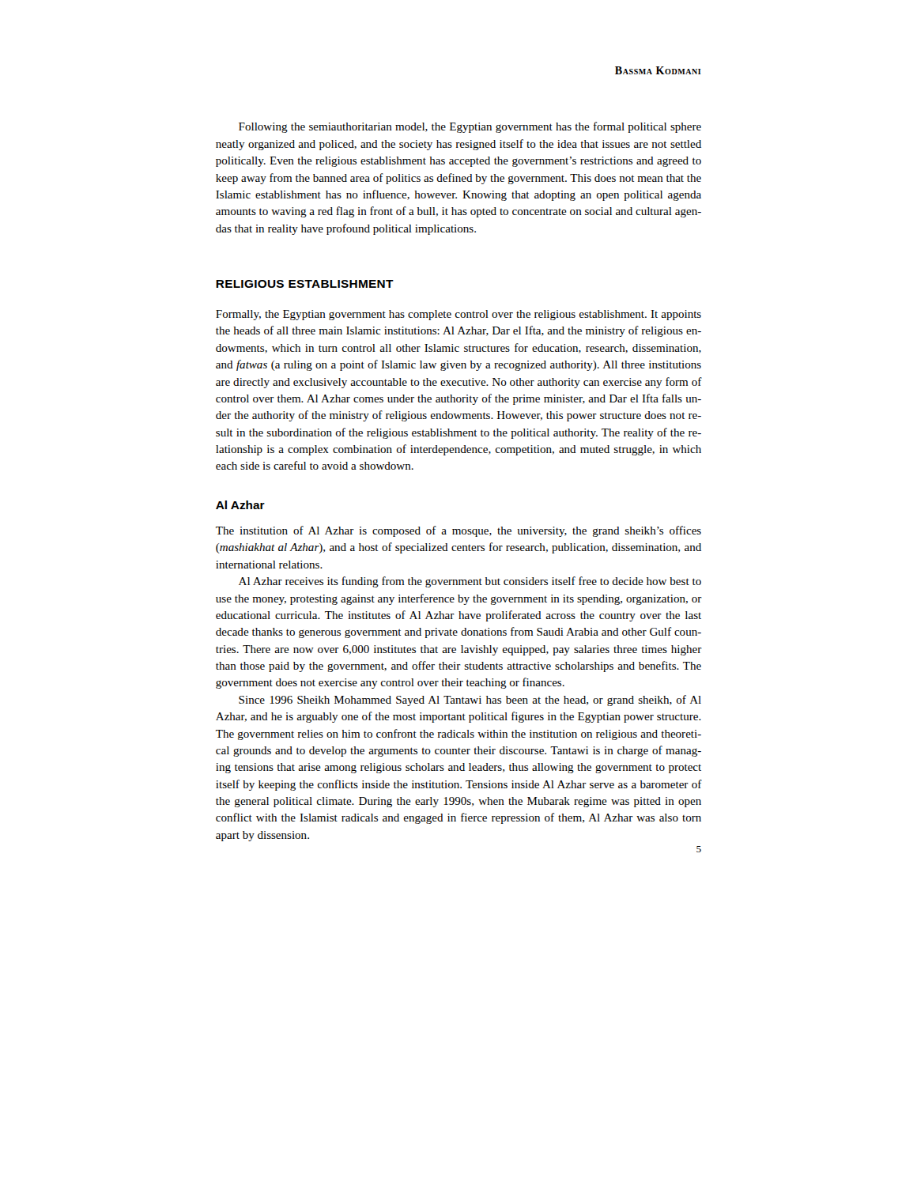Bassma Kodmani
Following the semiauthoritarian model, the Egyptian government has the formal political sphere neatly organized and policed, and the society has resigned itself to the idea that issues are not settled politically. Even the religious establishment has accepted the government’s restrictions and agreed to keep away from the banned area of politics as defined by the government. This does not mean that the Islamic establishment has no influence, however. Knowing that adopting an open political agenda amounts to waving a red flag in front of a bull, it has opted to concentrate on social and cultural agendas that in reality have profound political implications.
Religious Establishment
Formally, the Egyptian government has complete control over the religious establishment. It appoints the heads of all three main Islamic institutions: Al Azhar, Dar el Ifta, and the ministry of religious endowments, which in turn control all other Islamic structures for education, research, dissemination, and fatwas (a ruling on a point of Islamic law given by a recognized authority). All three institutions are directly and exclusively accountable to the executive. No other authority can exercise any form of control over them. Al Azhar comes under the authority of the prime minister, and Dar el Ifta falls under the authority of the ministry of religious endowments. However, this power structure does not result in the subordination of the religious establishment to the political authority. The reality of the relationship is a complex combination of interdependence, competition, and muted struggle, in which each side is careful to avoid a showdown.
Al Azhar
The institution of Al Azhar is composed of a mosque, the university, the grand sheikh’s offices (mashiakhat al Azhar), and a host of specialized centers for research, publication, dissemination, and international relations.
Al Azhar receives its funding from the government but considers itself free to decide how best to use the money, protesting against any interference by the government in its spending, organization, or educational curricula. The institutes of Al Azhar have proliferated across the country over the last decade thanks to generous government and private donations from Saudi Arabia and other Gulf countries. There are now over 6,000 institutes that are lavishly equipped, pay salaries three times higher than those paid by the government, and offer their students attractive scholarships and benefits. The government does not exercise any control over their teaching or finances.
Since 1996 Sheikh Mohammed Sayed Al Tantawi has been at the head, or grand sheikh, of Al Azhar, and he is arguably one of the most important political figures in the Egyptian power structure. The government relies on him to confront the radicals within the institution on religious and theoretical grounds and to develop the arguments to counter their discourse. Tantawi is in charge of managing tensions that arise among religious scholars and leaders, thus allowing the government to protect itself by keeping the conflicts inside the institution. Tensions inside Al Azhar serve as a barometer of the general political climate. During the early 1990s, when the Mubarak regime was pitted in open conflict with the Islamist radicals and engaged in fierce repression of them, Al Azhar was also torn apart by dissension.
5